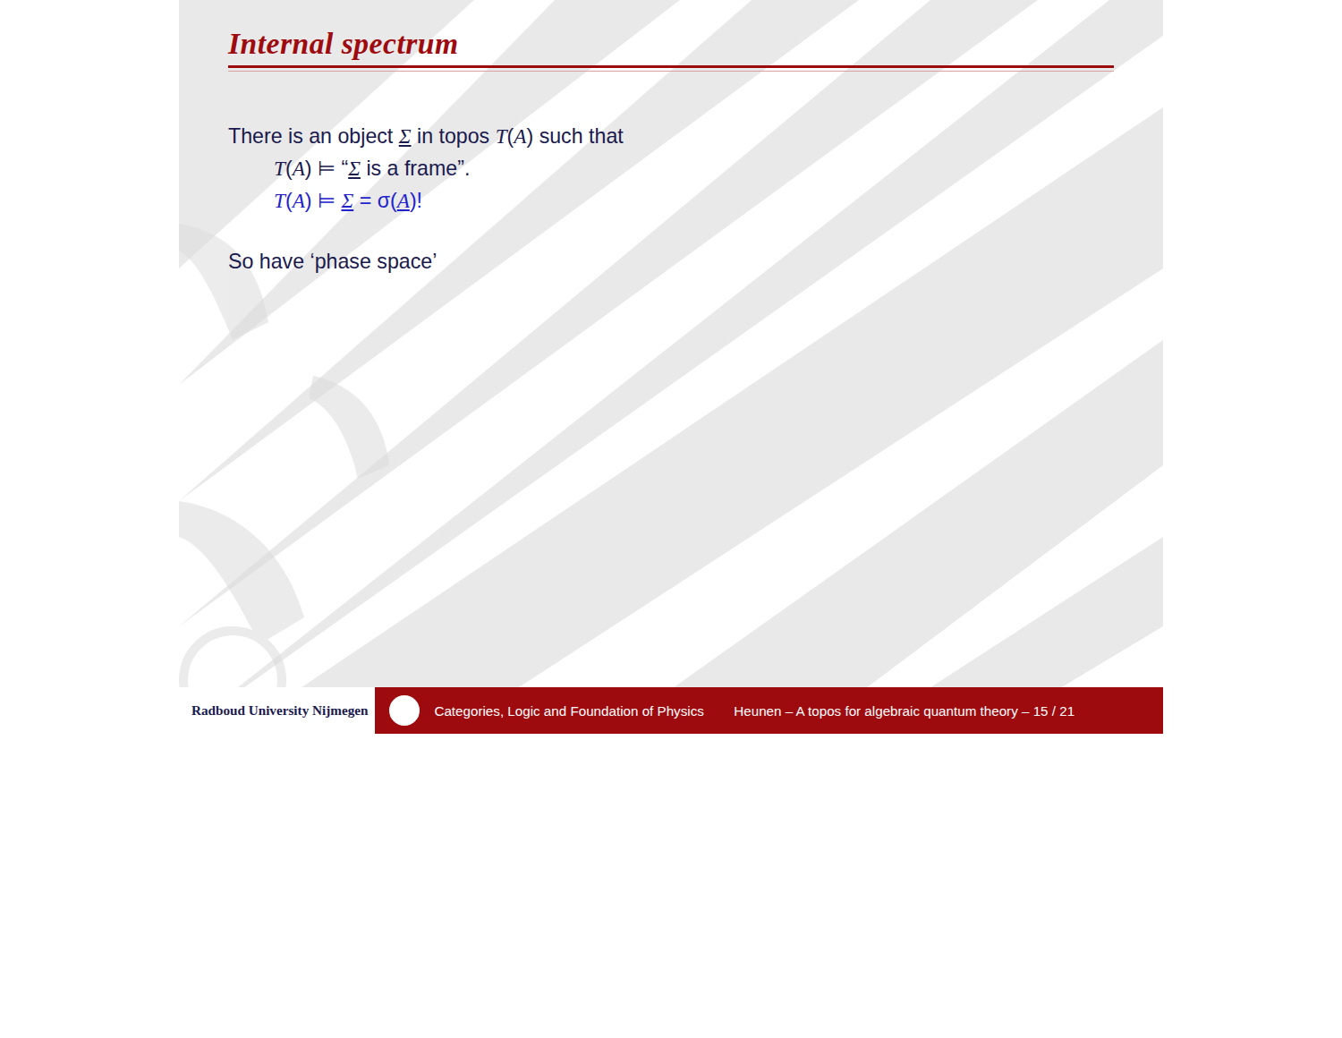Internal spectrum
There is an object Σ in topos T(A) such that T(A) ⊨ “Σ is a frame”. T(A) ⊨ Σ = σ(A)!
So have ‘phase space’
Radboud University Nijmegen
Categories, Logic and Foundation of Physics Heunen – A topos for algebraic quantum theory – 15 / 21